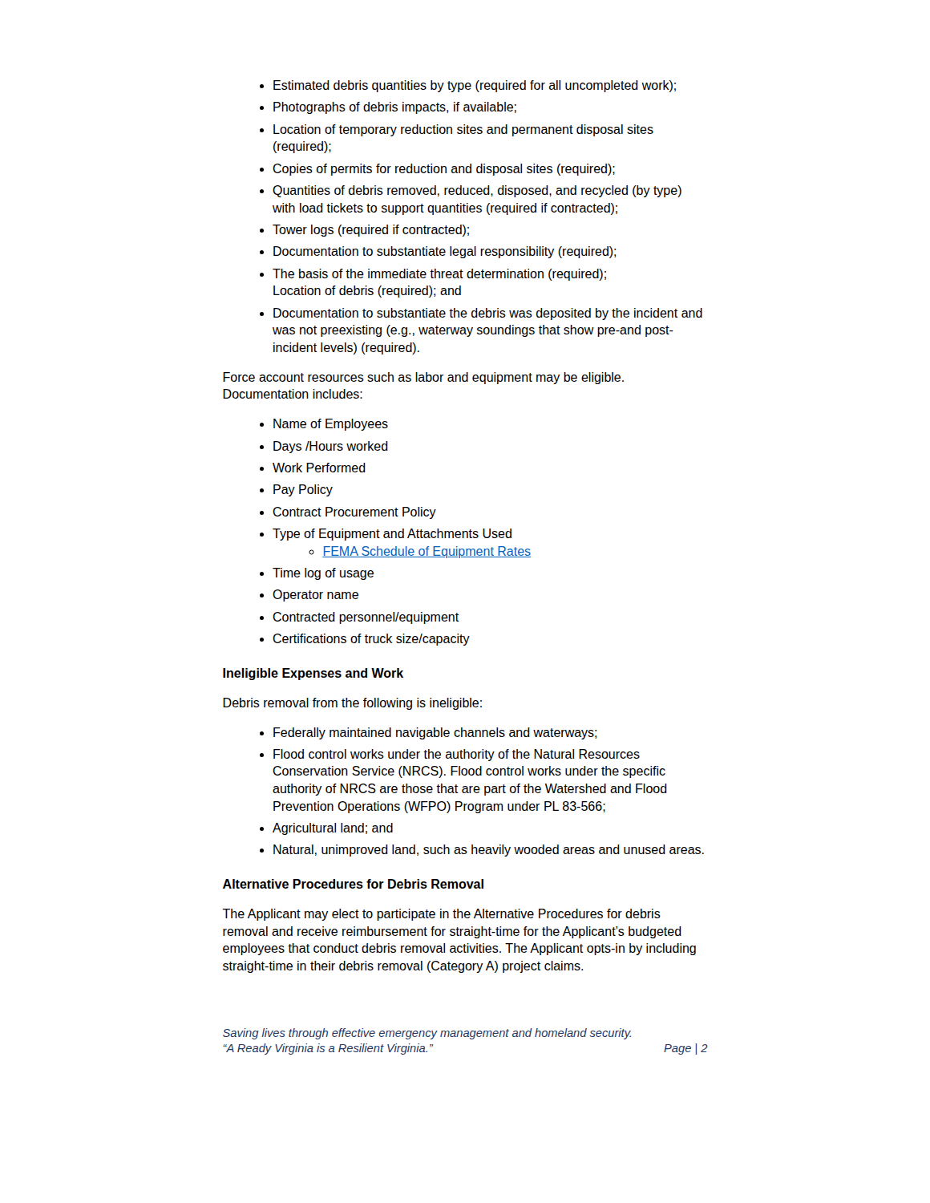Estimated debris quantities by type (required for all uncompleted work);
Photographs of debris impacts, if available;
Location of temporary reduction sites and permanent disposal sites (required);
Copies of permits for reduction and disposal sites (required);
Quantities of debris removed, reduced, disposed, and recycled (by type) with load tickets to support quantities (required if contracted);
Tower logs (required if contracted);
Documentation to substantiate legal responsibility (required);
The basis of the immediate threat determination (required);
Location of debris (required); and
Documentation to substantiate the debris was deposited by the incident and was not preexisting (e.g., waterway soundings that show pre-and post-incident levels) (required).
Force account resources such as labor and equipment may be eligible. Documentation includes:
Name of Employees
Days /Hours worked
Work Performed
Pay Policy
Contract Procurement Policy
Type of Equipment and Attachments Used
FEMA Schedule of Equipment Rates
Time log of usage
Operator name
Contracted personnel/equipment
Certifications of truck size/capacity
Ineligible Expenses and Work
Debris removal from the following is ineligible:
Federally maintained navigable channels and waterways;
Flood control works under the authority of the Natural Resources Conservation Service (NRCS). Flood control works under the specific authority of NRCS are those that are part of the Watershed and Flood Prevention Operations (WFPO) Program under PL 83-566;
Agricultural land; and
Natural, unimproved land, such as heavily wooded areas and unused areas.
Alternative Procedures for Debris Removal
The Applicant may elect to participate in the Alternative Procedures for debris removal and receive reimbursement for straight-time for the Applicant’s budgeted employees that conduct debris removal activities. The Applicant opts-in by including straight-time in their debris removal (Category A) project claims.
Saving lives through effective emergency management and homeland security.
“A Ready Virginia is a Resilient Virginia.”
Page | 2